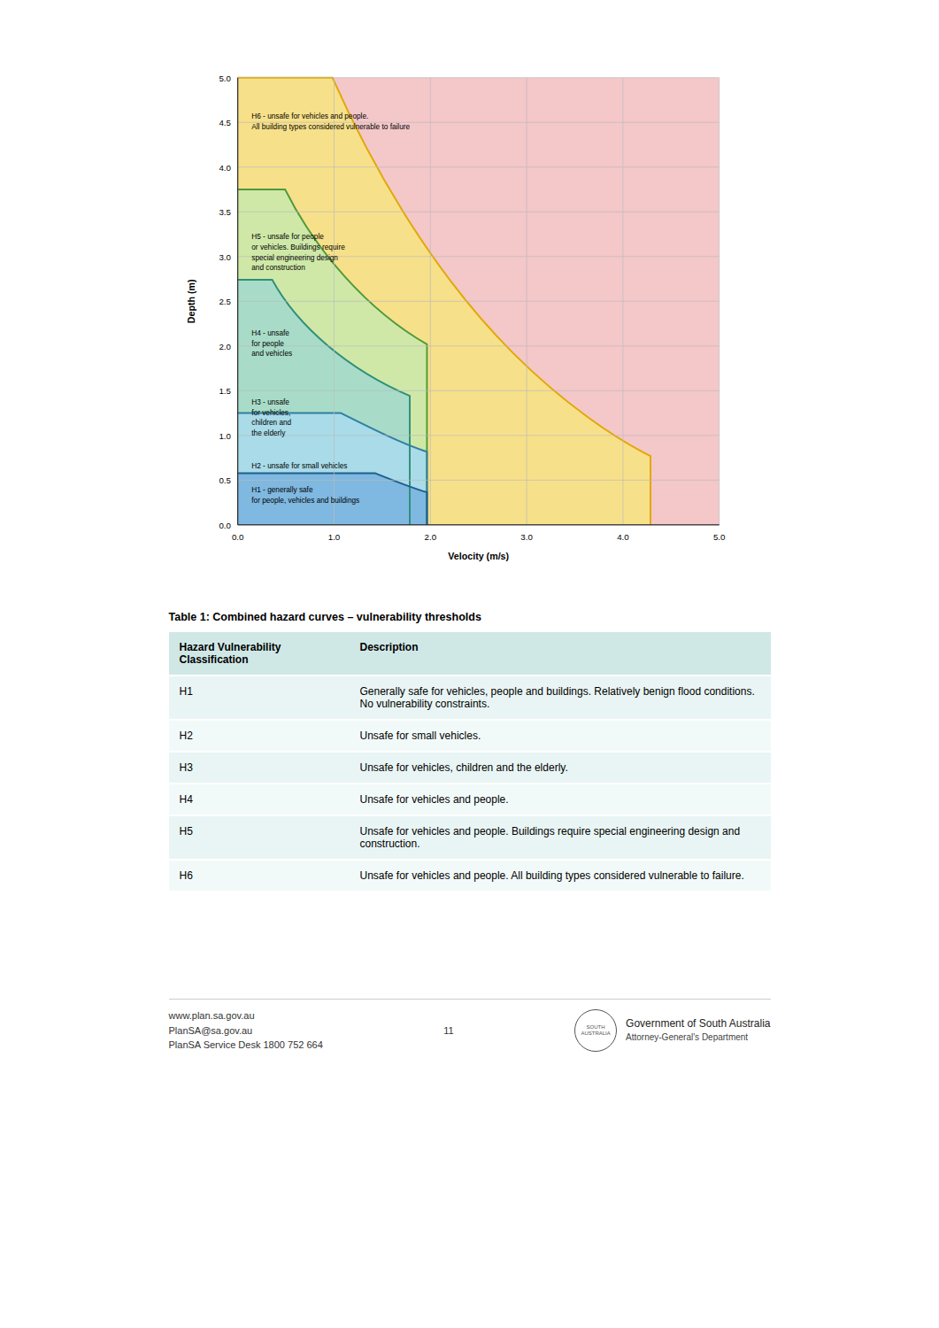5.0 4.5 4.0 3.5 3.0 2.5 2.0 1.5 1.0 0.5 0.0 0.0 1.0 2.0 3.0 4.0 5.0 Velocity (m/s) Depth (m) H6 - unsafe for vehicles and people. All building types considered vulnerable to failure H5 - unsafe for people or vehicles. Buildings require special engineering design and construction H4 - unsafe for people and vehicles H3 - unsafe for vehicles, children and the elderly H2 - unsafe for small vehicles H1 - generally safe for people, vehicles and buildings
Table 1: Combined hazard curves – vulnerability thresholds
| Hazard Vulnerability Classification | Description |
| --- | --- |
| H1 | Generally safe for vehicles, people and buildings. Relatively benign flood conditions. No vulnerability constraints. |
| H2 | Unsafe for small vehicles. |
| H3 | Unsafe for vehicles, children and the elderly. |
| H4 | Unsafe for vehicles and people. |
| H5 | Unsafe for vehicles and people. Buildings require special engineering design and construction. |
| H6 | Unsafe for vehicles and people. All building types considered vulnerable to failure. |
www.plan.sa.gov.au
PlanSA@sa.gov.au
PlanSA Service Desk 1800 752 664
11
SOUTH
AUSTRALIA
Government of South Australia
Attorney-General's Department